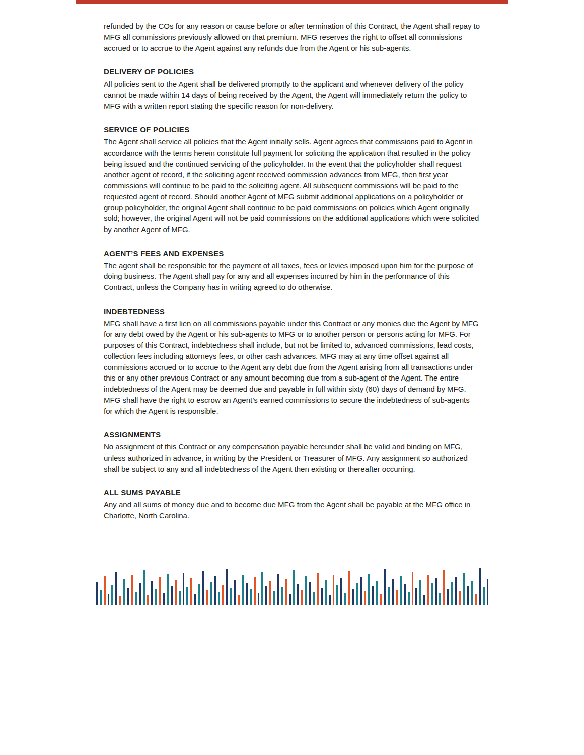refunded by the COs for any reason or cause before or after termination of this Contract, the Agent shall repay to MFG all commissions previously allowed on that premium. MFG reserves the right to offset all commissions accrued or to accrue to the Agent against any refunds due from the Agent or his sub-agents.
Delivery of Policies
All policies sent to the Agent shall be delivered promptly to the applicant and whenever delivery of the policy cannot be made within 14 days of being received by the Agent, the Agent will immediately return the policy to MFG with a written report stating the specific reason for non-delivery.
Service of Policies
The Agent shall service all policies that the Agent initially sells. Agent agrees that commissions paid to Agent in accordance with the terms herein constitute full payment for soliciting the application that resulted in the policy being issued and the continued servicing of the policyholder. In the event that the policyholder shall request another agent of record, if the soliciting agent received commission advances from MFG, then first year commissions will continue to be paid to the soliciting agent. All subsequent commissions will be paid to the requested agent of record. Should another Agent of MFG submit additional applications on a policyholder or group policyholder, the original Agent shall continue to be paid commissions on policies which Agent originally sold; however, the original Agent will not be paid commissions on the additional applications which were solicited by another Agent of MFG.
Agent’s Fees and Expenses
The agent shall be responsible for the payment of all taxes, fees or levies imposed upon him for the purpose of doing business. The Agent shall pay for any and all expenses incurred by him in the performance of this Contract, unless the Company has in writing agreed to do otherwise.
Indebtedness
MFG shall have a first lien on all commissions payable under this Contract or any monies due the Agent by MFG for any debt owed by the Agent or his sub-agents to MFG or to another person or persons acting for MFG. For purposes of this Contract, indebtedness shall include, but not be limited to, advanced commissions, lead costs, collection fees including attorneys fees, or other cash advances. MFG may at any time offset against all commissions accrued or to accrue to the Agent any debt due from the Agent arising from all transactions under this or any other previous Contract or any amount becoming due from a sub-agent of the Agent. The entire indebtedness of the Agent may be deemed due and payable in full within sixty (60) days of demand by MFG. MFG shall have the right to escrow an Agent’s earned commissions to secure the indebtedness of sub-agents for which the Agent is responsible.
Assignments
No assignment of this Contract or any compensation payable hereunder shall be valid and binding on MFG, unless authorized in advance, in writing by the President or Treasurer of MFG. Any assignment so authorized shall be subject to any and all indebtedness of the Agent then existing or thereafter occurring.
All Sums Payable
Any and all sums of money due and to become due MFG from the Agent shall be payable at the MFG office in Charlotte, North Carolina.